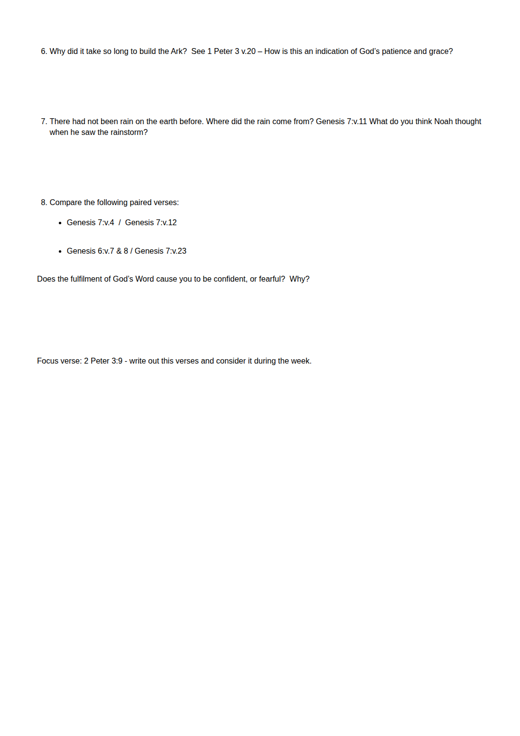Why did it take so long to build the Ark? See 1 Peter 3 v.20 – How is this an indication of God’s patience and grace?
There had not been rain on the earth before. Where did the rain come from? Genesis 7:v.11 What do you think Noah thought when he saw the rainstorm?
Compare the following paired verses:
Genesis 7:v.4 / Genesis 7:v.12
Genesis 6:v.7 & 8 / Genesis 7:v.23
Does the fulfilment of God’s Word cause you to be confident, or fearful? Why?
Focus verse: 2 Peter 3:9 - write out this verses and consider it during the week.